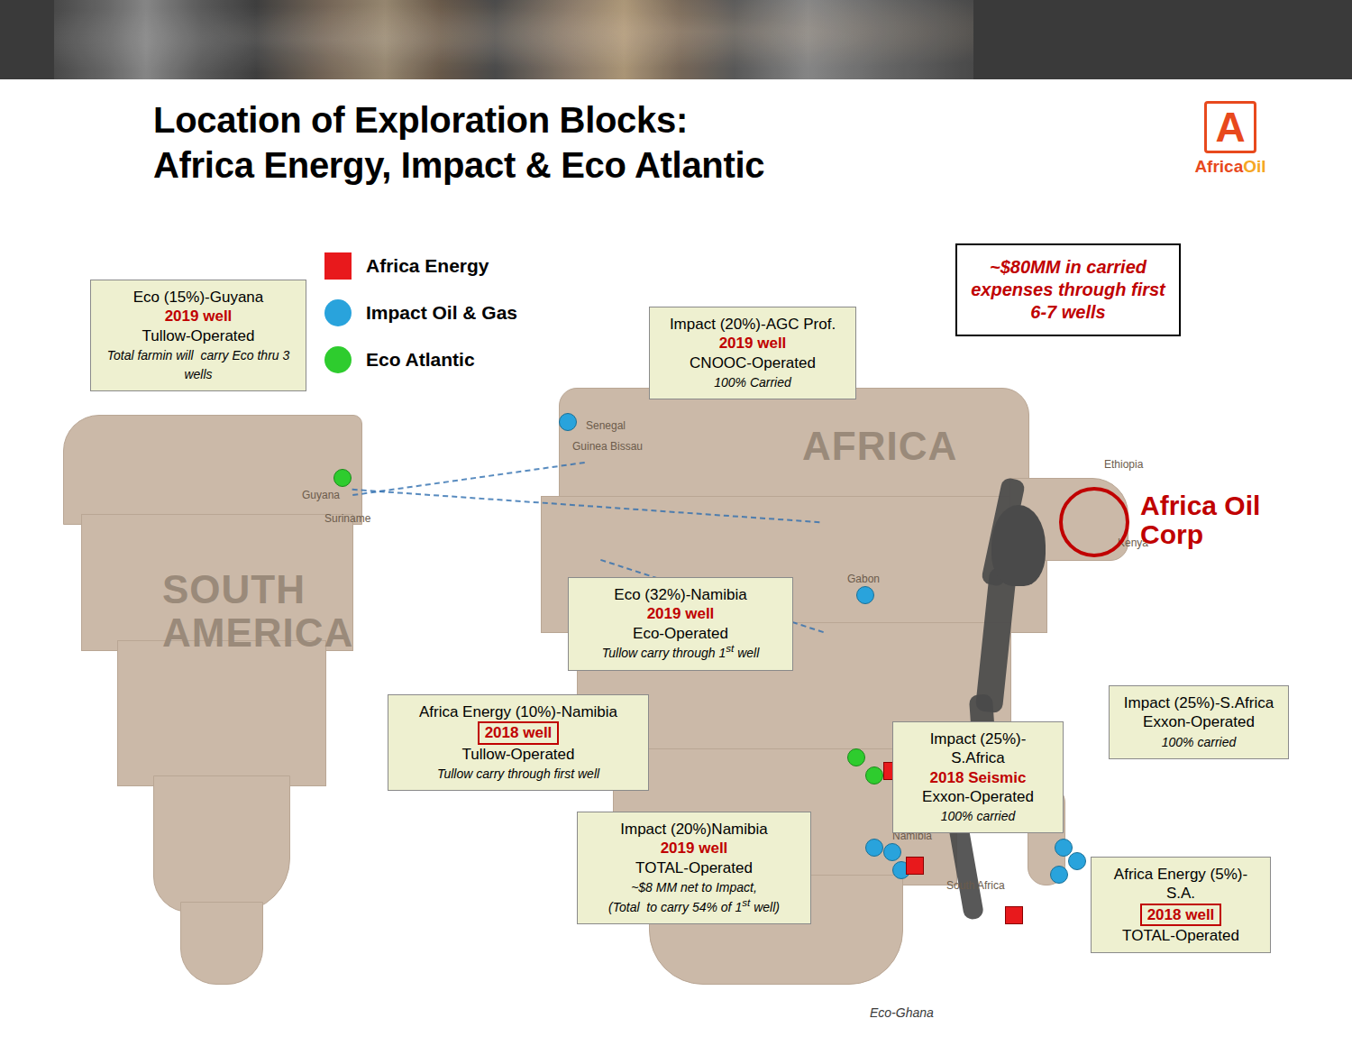Location of Exploration Blocks:
Africa Energy, Impact & Eco Atlantic
A
AfricaOil
SOUTH
AMERICA
AFRICA
Senegal
Guinea Bissau
Guyana
Suriname
Ethiopia
Kenya
Gabon
Namibia
South Africa
Eco-Ghana
Africa Energy
Impact Oil & Gas
Eco Atlantic
Eco (15%)-Guyana
2019 well
Tullow-Operated
Total farmin will carry Eco thru 3 wells
Impact (20%)-AGC Prof.
2019 well
CNOOC-Operated
100% Carried
~$80MM in carried expenses through first 6-7 wells
Eco (32%)-Namibia
2019 well
Eco-Operated
Tullow carry through 1st well
Africa Energy (10%)-Namibia
2018 well
Tullow-Operated
Tullow carry through first well
Impact (25%)-S.Africa
2018 Seismic
Exxon-Operated
100% carried
Impact (25%)-S.Africa
Exxon-Operated
100% carried
Impact (20%)Namibia
2019 well
TOTAL-Operated
~$8 MM net to Impact,
(Total to carry 54% of 1st well)
Africa Energy (5%)-S.A.
2018 well
TOTAL-Operated
Africa Oil
Corp